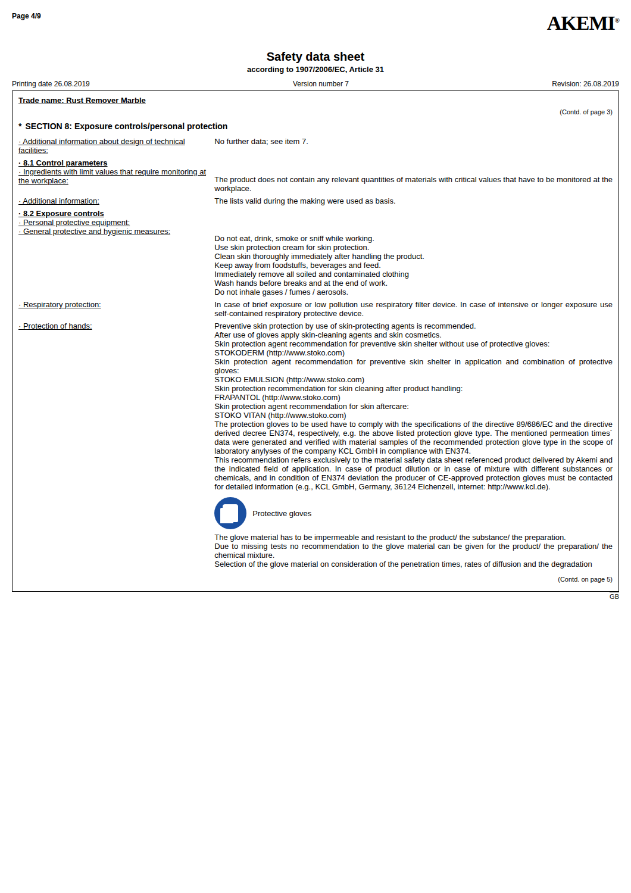Page 4/9
AKEMI®
Safety data sheet
according to 1907/2006/EC, Article 31
Printing date 26.08.2019
Version number 7
Revision: 26.08.2019
Trade name: Rust Remover Marble
(Contd. of page 3)
*SECTION 8: Exposure controls/personal protection
| · Additional information about design of technical facilities: | No further data; see item 7. |
| · 8.1 Control parameters · Ingredients with limit values that require monitoring at the workplace: | The product does not contain any relevant quantities of materials with critical values that have to be monitored at the workplace. |
| · Additional information: | The lists valid during the making were used as basis. |
| · 8.2 Exposure controls · Personal protective equipment: · General protective and hygienic measures: | Do not eat, drink, smoke or sniff while working. Use skin protection cream for skin protection. Clean skin thoroughly immediately after handling the product. Keep away from foodstuffs, beverages and feed. Immediately remove all soiled and contaminated clothing Wash hands before breaks and at the end of work. Do not inhale gases / fumes / aerosols. |
| · Respiratory protection: | In case of brief exposure or low pollution use respiratory filter device. In case of intensive or longer exposure use self-contained respiratory protective device. |
| · Protection of hands: | Preventive skin protection by use of skin-protecting agents is recommended. After use of gloves apply skin-cleaning agents and skin cosmetics. Skin protection agent recommendation for preventive skin shelter without use of protective gloves: STOKODERM (http://www.stoko.com) Skin protection agent recommendation for preventive skin shelter in application and combination of protective gloves: STOKO EMULSION (http://www.stoko.com) Skin protection recommendation for skin cleaning after product handling: FRAPANTOL (http://www.stoko.com) Skin protection agent recommendation for skin aftercare: STOKO VITAN (http://www.stoko.com) The protection gloves to be used have to comply with the specifications of the directive 89/686/EC and the directive derived decree EN374, respectively, e.g. the above listed protection glove type. The mentioned permeation times´ data were generated and verified with material samples of the recommended protection glove type in the scope of laboratory anylyses of the company KCL GmbH in compliance with EN374. This recommendation refers exclusively to the material safety data sheet referenced product delivered by Akemi and the indicated field of application. In case of product dilution or in case of mixture with different substances or chemicals, and in condition of EN374 deviation the producer of CE-approved protection gloves must be contacted for detailed information (e.g., KCL GmbH, Germany, 36124 Eichenzell, internet: http://www.kcl.de). Protective gloves The glove material has to be impermeable and resistant to the product/ the substance/ the preparation. Due to missing tests no recommendation to the glove material can be given for the product/ the preparation/ the chemical mixture. Selection of the glove material on consideration of the penetration times, rates of diffusion and the degradation |
(Contd. on page 5)
GB